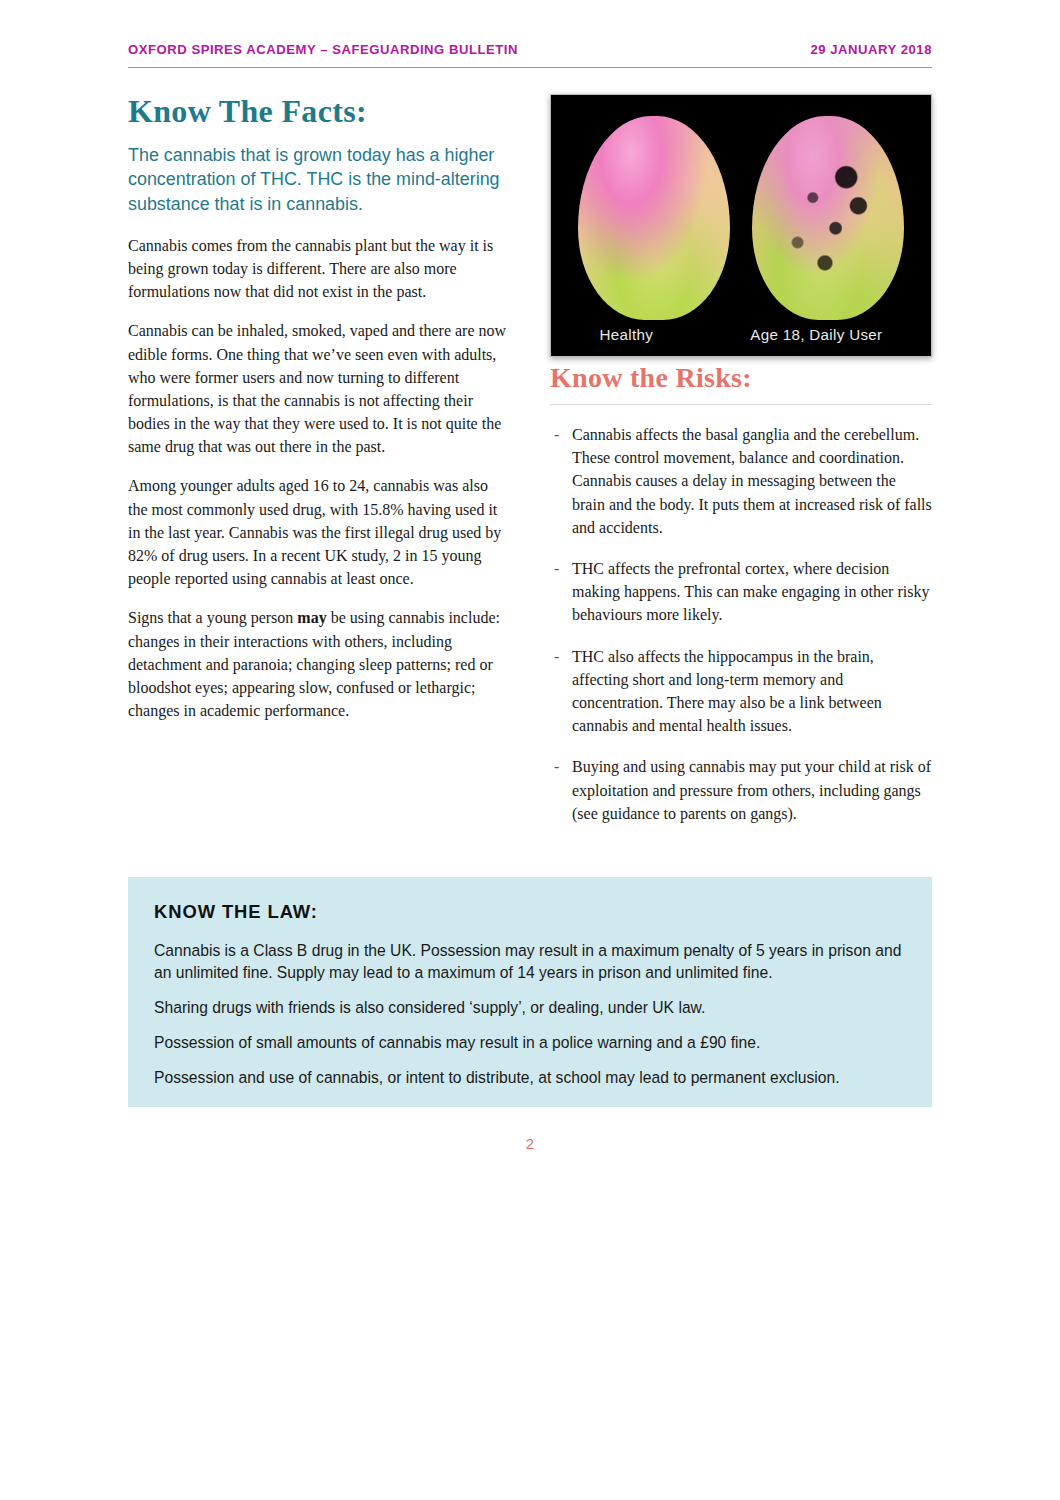Oxford Spires Academy – Safeguarding Bulletin 29 January 2018
Know The Facts:
The cannabis that is grown today has a higher concentration of THC. THC is the mind-altering substance that is in cannabis.
Cannabis comes from the cannabis plant but the way it is being grown today is different. There are also more formulations now that did not exist in the past.
Cannabis can be inhaled, smoked, vaped and there are now edible forms. One thing that we’ve seen even with adults, who were former users and now turning to different formulations, is that the cannabis is not affecting their bodies in the way that they were used to. It is not quite the same drug that was out there in the past.
Among younger adults aged 16 to 24, cannabis was also the most commonly used drug, with 15.8% having used it in the last year. Cannabis was the first illegal drug used by 82% of drug users. In a recent UK study, 2 in 15 young people reported using cannabis at least once.
Signs that a young person may be using cannabis include: changes in their interactions with others, including detachment and paranoia; changing sleep patterns; red or bloodshot eyes; appearing slow, confused or lethargic; changes in academic performance.
Healthy Age 18, Daily User
Know the Risks:
Cannabis affects the basal ganglia and the cerebellum. These control movement, balance and coordination. Cannabis causes a delay in messaging between the brain and the body. It puts them at increased risk of falls and accidents.
THC affects the prefrontal cortex, where decision making happens. This can make engaging in other risky behaviours more likely.
THC also affects the hippocampus in the brain, affecting short and long-term memory and concentration. There may also be a link between cannabis and mental health issues.
Buying and using cannabis may put your child at risk of exploitation and pressure from others, including gangs (see guidance to parents on gangs).
Know the Law:
Cannabis is a Class B drug in the UK. Possession may result in a maximum penalty of 5 years in prison and an unlimited fine. Supply may lead to a maximum of 14 years in prison and unlimited fine.
Sharing drugs with friends is also considered ‘supply’, or dealing, under UK law.
Possession of small amounts of cannabis may result in a police warning and a £90 fine.
Possession and use of cannabis, or intent to distribute, at school may lead to permanent exclusion.
2